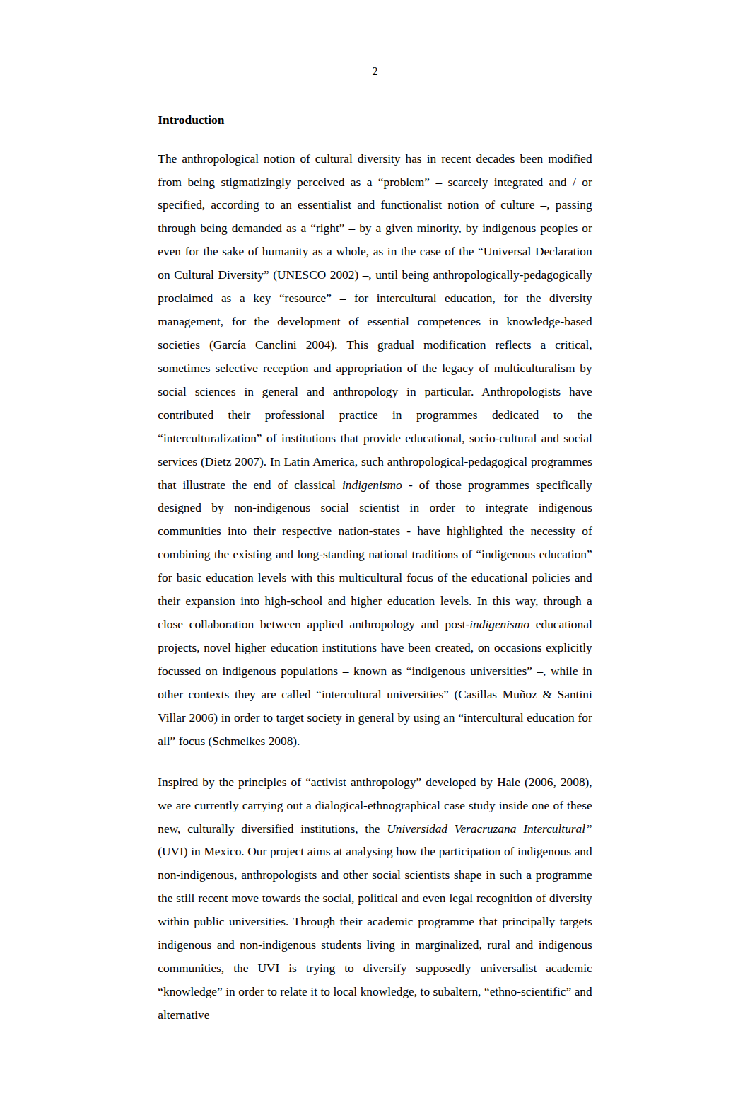2
Introduction
The anthropological notion of cultural diversity has in recent decades been modified from being stigmatizingly perceived as a “problem” – scarcely integrated and / or specified, according to an essentialist and functionalist notion of culture –, passing through being demanded as a “right” – by a given minority, by indigenous peoples or even for the sake of humanity as a whole, as in the case of the “Universal Declaration on Cultural Diversity” (UNESCO 2002) –, until being anthropologically-pedagogically proclaimed as a key “resource” – for intercultural education, for the diversity management, for the development of essential competences in knowledge-based societies (García Canclini 2004). This gradual modification reflects a critical, sometimes selective reception and appropriation of the legacy of multiculturalism by social sciences in general and anthropology in particular. Anthropologists have contributed their professional practice in programmes dedicated to the “interculturalization” of institutions that provide educational, socio-cultural and social services (Dietz 2007). In Latin America, such anthropological-pedagogical programmes that illustrate the end of classical indigenismo - of those programmes specifically designed by non-indigenous social scientist in order to integrate indigenous communities into their respective nation-states - have highlighted the necessity of combining the existing and long-standing national traditions of “indigenous education” for basic education levels with this multicultural focus of the educational policies and their expansion into high-school and higher education levels. In this way, through a close collaboration between applied anthropology and post-indigenismo educational projects, novel higher education institutions have been created, on occasions explicitly focussed on indigenous populations – known as “indigenous universities” –, while in other contexts they are called “intercultural universities” (Casillas Muñoz & Santini Villar 2006) in order to target society in general by using an “intercultural education for all” focus (Schmelkes 2008).
Inspired by the principles of “activist anthropology” developed by Hale (2006, 2008), we are currently carrying out a dialogical-ethnographical case study inside one of these new, culturally diversified institutions, the Universidad Veracruzana Intercultural” (UVI) in Mexico. Our project aims at analysing how the participation of indigenous and non-indigenous, anthropologists and other social scientists shape in such a programme the still recent move towards the social, political and even legal recognition of diversity within public universities. Through their academic programme that principally targets indigenous and non-indigenous students living in marginalized, rural and indigenous communities, the UVI is trying to diversify supposedly universalist academic “knowledge” in order to relate it to local knowledge, to subaltern, “ethno-scientific” and alternative